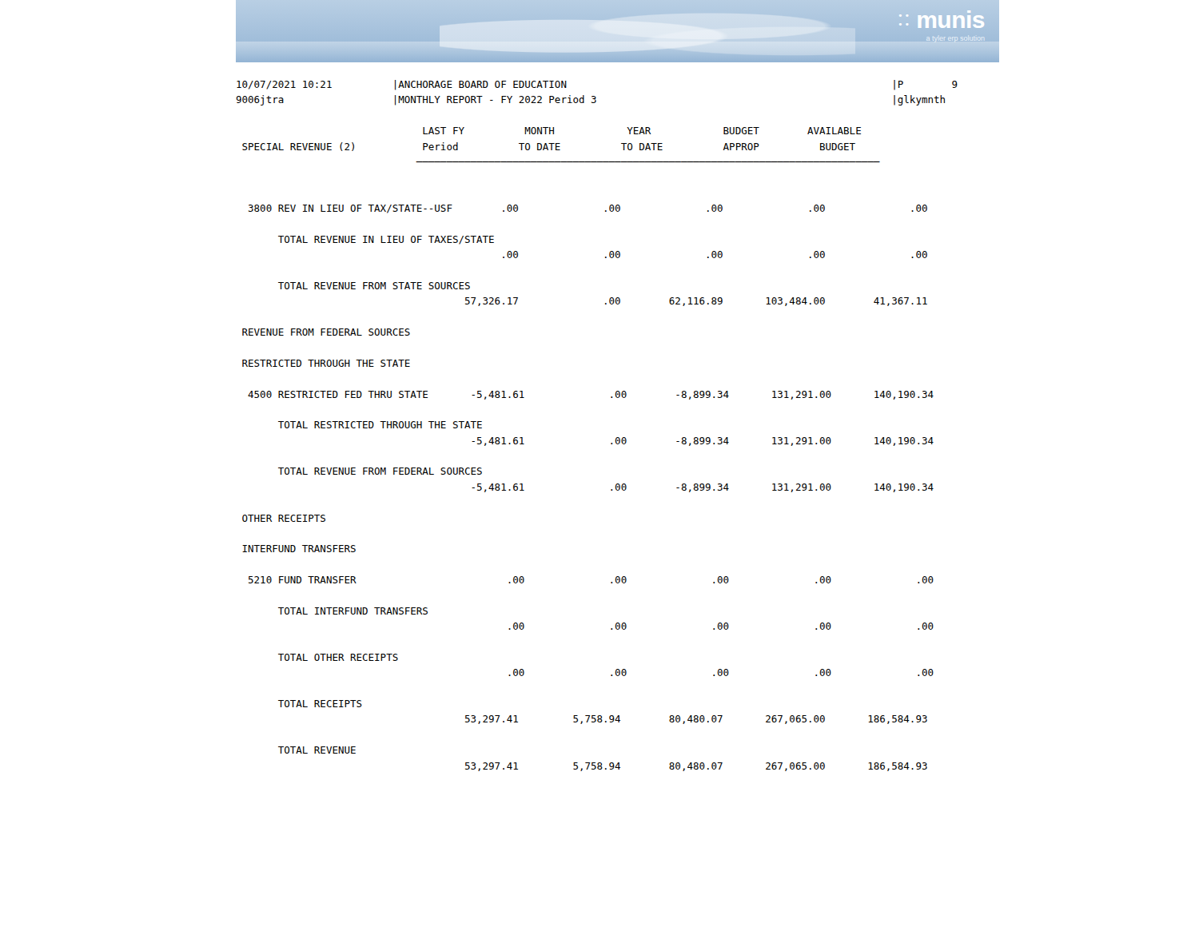••••munis
a tyler erp solution
10/07/2021 10:21          |ANCHORAGE BOARD OF EDUCATION                                                      |P        9
9006jtra                  |MONTHLY REPORT - FY 2022 Period 3                                                 |glkymnth

                               LAST FY          MONTH            YEAR            BUDGET        AVAILABLE
 SPECIAL REVENUE (2)           Period          TO DATE          TO DATE          APPROP          BUDGET
                              ─────────────────────────────────────────────────────────────────────────────


  3800 REV IN LIEU OF TAX/STATE--USF        .00              .00              .00              .00              .00

       TOTAL REVENUE IN LIEU OF TAXES/STATE
                                            .00              .00              .00              .00              .00

       TOTAL REVENUE FROM STATE SOURCES
                                      57,326.17              .00        62,116.89       103,484.00        41,367.11

 REVENUE FROM FEDERAL SOURCES

 RESTRICTED THROUGH THE STATE

  4500 RESTRICTED FED THRU STATE       -5,481.61              .00        -8,899.34       131,291.00       140,190.34

       TOTAL RESTRICTED THROUGH THE STATE
                                       -5,481.61              .00        -8,899.34       131,291.00       140,190.34

       TOTAL REVENUE FROM FEDERAL SOURCES
                                       -5,481.61              .00        -8,899.34       131,291.00       140,190.34

 OTHER RECEIPTS

 INTERFUND TRANSFERS

  5210 FUND TRANSFER                         .00              .00              .00              .00              .00

       TOTAL INTERFUND TRANSFERS
                                             .00              .00              .00              .00              .00

       TOTAL OTHER RECEIPTS
                                             .00              .00              .00              .00              .00

       TOTAL RECEIPTS
                                      53,297.41         5,758.94        80,480.07       267,065.00       186,584.93

       TOTAL REVENUE
                                      53,297.41         5,758.94        80,480.07       267,065.00       186,584.93